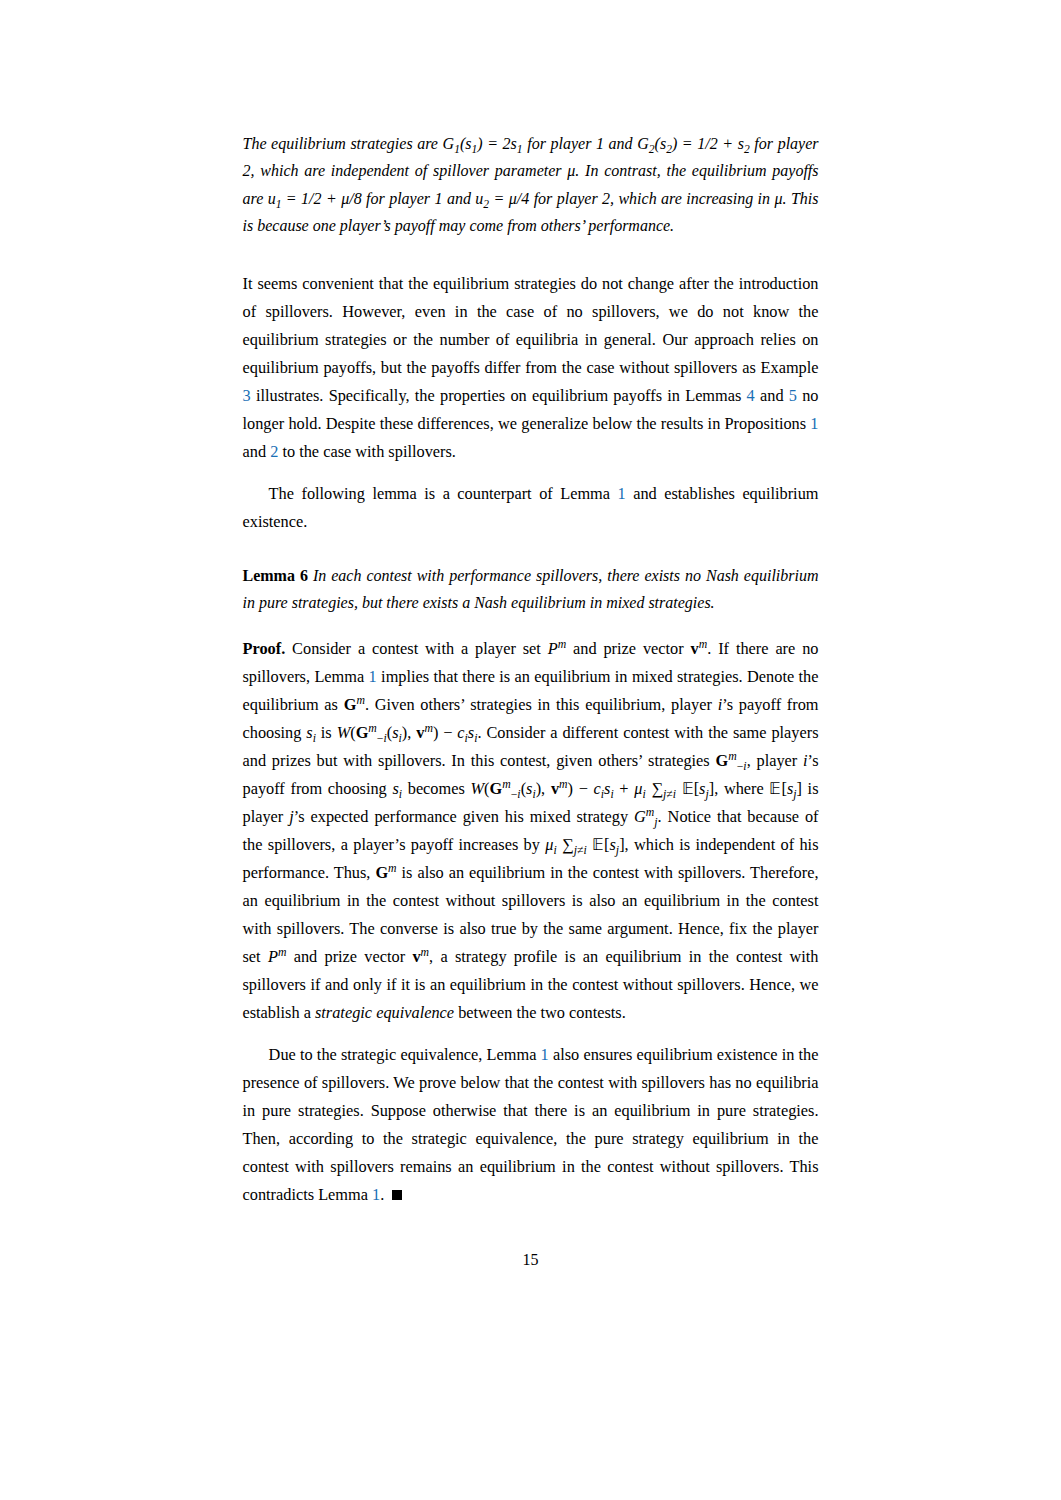The equilibrium strategies are G1(s1) = 2s1 for player 1 and G2(s2) = 1/2 + s2 for player 2, which are independent of spillover parameter μ. In contrast, the equilibrium payoffs are u1 = 1/2 + μ/8 for player 1 and u2 = μ/4 for player 2, which are increasing in μ. This is because one player’s payoff may come from others’ performance.
It seems convenient that the equilibrium strategies do not change after the introduction of spillovers. However, even in the case of no spillovers, we do not know the equilibrium strategies or the number of equilibria in general. Our approach relies on equilibrium payoffs, but the payoffs differ from the case without spillovers as Example 3 illustrates. Specifically, the properties on equilibrium payoffs in Lemmas 4 and 5 no longer hold. Despite these differences, we generalize below the results in Propositions 1 and 2 to the case with spillovers.
The following lemma is a counterpart of Lemma 1 and establishes equilibrium existence.
Lemma 6 In each contest with performance spillovers, there exists no Nash equilibrium in pure strategies, but there exists a Nash equilibrium in mixed strategies.
Proof. Consider a contest with a player set Pm and prize vector vm. If there are no spillovers, Lemma 1 implies that there is an equilibrium in mixed strategies. Denote the equilibrium as Gm. Given others’ strategies in this equilibrium, player i’s payoff from choosing si is W(Gm−i(si), vm) − cisi. Consider a different contest with the same players and prizes but with spillovers. In this contest, given others’ strategies Gm−i, player i’s payoff from choosing si becomes W(Gm−i(si), vm) − cisi + μi ∑j≠i 𝔼[sj], where 𝔼[sj] is player j’s expected performance given his mixed strategy Gmj. Notice that because of the spillovers, a player’s payoff increases by μi ∑j≠i 𝔼[sj], which is independent of his performance. Thus, Gm is also an equilibrium in the contest with spillovers. Therefore, an equilibrium in the contest without spillovers is also an equilibrium in the contest with spillovers. The converse is also true by the same argument. Hence, fix the player set Pm and prize vector vm, a strategy profile is an equilibrium in the contest with spillovers if and only if it is an equilibrium in the contest without spillovers. Hence, we establish a strategic equivalence between the two contests.
Due to the strategic equivalence, Lemma 1 also ensures equilibrium existence in the presence of spillovers. We prove below that the contest with spillovers has no equilibria in pure strategies. Suppose otherwise that there is an equilibrium in pure strategies. Then, according to the strategic equivalence, the pure strategy equilibrium in the contest with spillovers remains an equilibrium in the contest without spillovers. This contradicts Lemma 1.
15